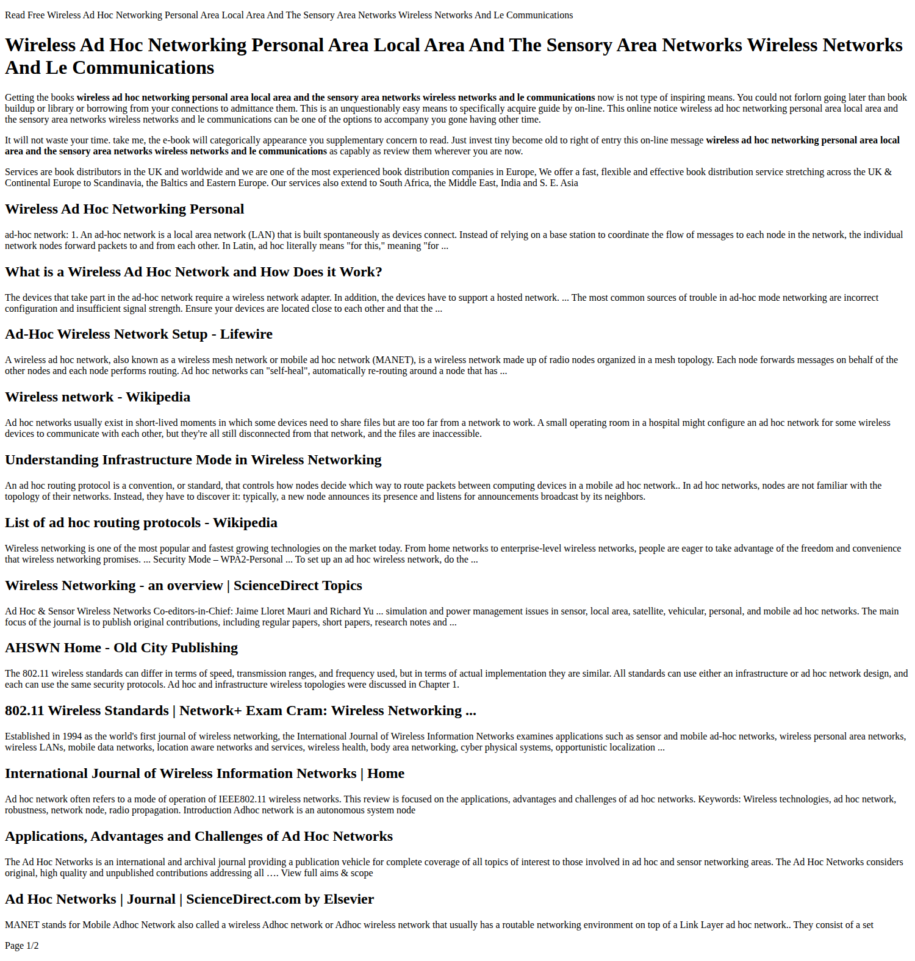Read Free Wireless Ad Hoc Networking Personal Area Local Area And The Sensory Area Networks Wireless Networks And Le Communications
Wireless Ad Hoc Networking Personal Area Local Area And The Sensory Area Networks Wireless Networks And Le Communications
Getting the books wireless ad hoc networking personal area local area and the sensory area networks wireless networks and le communications now is not type of inspiring means. You could not forlorn going later than book buildup or library or borrowing from your connections to admittance them. This is an unquestionably easy means to specifically acquire guide by on-line. This online notice wireless ad hoc networking personal area local area and the sensory area networks wireless networks and le communications can be one of the options to accompany you gone having other time.
It will not waste your time. take me, the e-book will categorically appearance you supplementary concern to read. Just invest tiny become old to right of entry this on-line message wireless ad hoc networking personal area local area and the sensory area networks wireless networks and le communications as capably as review them wherever you are now.
Services are book distributors in the UK and worldwide and we are one of the most experienced book distribution companies in Europe, We offer a fast, flexible and effective book distribution service stretching across the UK & Continental Europe to Scandinavia, the Baltics and Eastern Europe. Our services also extend to South Africa, the Middle East, India and S. E. Asia
Wireless Ad Hoc Networking Personal
ad-hoc network: 1. An ad-hoc network is a local area network (LAN) that is built spontaneously as devices connect. Instead of relying on a base station to coordinate the flow of messages to each node in the network, the individual network nodes forward packets to and from each other. In Latin, ad hoc literally means "for this," meaning "for ...
What is a Wireless Ad Hoc Network and How Does it Work?
The devices that take part in the ad-hoc network require a wireless network adapter. In addition, the devices have to support a hosted network. ... The most common sources of trouble in ad-hoc mode networking are incorrect configuration and insufficient signal strength. Ensure your devices are located close to each other and that the ...
Ad-Hoc Wireless Network Setup - Lifewire
A wireless ad hoc network, also known as a wireless mesh network or mobile ad hoc network (MANET), is a wireless network made up of radio nodes organized in a mesh topology. Each node forwards messages on behalf of the other nodes and each node performs routing. Ad hoc networks can "self-heal", automatically re-routing around a node that has ...
Wireless network - Wikipedia
Ad hoc networks usually exist in short-lived moments in which some devices need to share files but are too far from a network to work. A small operating room in a hospital might configure an ad hoc network for some wireless devices to communicate with each other, but they're all still disconnected from that network, and the files are inaccessible.
Understanding Infrastructure Mode in Wireless Networking
An ad hoc routing protocol is a convention, or standard, that controls how nodes decide which way to route packets between computing devices in a mobile ad hoc network.. In ad hoc networks, nodes are not familiar with the topology of their networks. Instead, they have to discover it: typically, a new node announces its presence and listens for announcements broadcast by its neighbors.
List of ad hoc routing protocols - Wikipedia
Wireless networking is one of the most popular and fastest growing technologies on the market today. From home networks to enterprise-level wireless networks, people are eager to take advantage of the freedom and convenience that wireless networking promises. ... Security Mode – WPA2-Personal ... To set up an ad hoc wireless network, do the ...
Wireless Networking - an overview | ScienceDirect Topics
Ad Hoc & Sensor Wireless Networks Co-editors-in-Chief: Jaime Lloret Mauri and Richard Yu ... simulation and power management issues in sensor, local area, satellite, vehicular, personal, and mobile ad hoc networks. The main focus of the journal is to publish original contributions, including regular papers, short papers, research notes and ...
AHSWN Home - Old City Publishing
The 802.11 wireless standards can differ in terms of speed, transmission ranges, and frequency used, but in terms of actual implementation they are similar. All standards can use either an infrastructure or ad hoc network design, and each can use the same security protocols. Ad hoc and infrastructure wireless topologies were discussed in Chapter 1.
802.11 Wireless Standards | Network+ Exam Cram: Wireless Networking ...
Established in 1994 as the world's first journal of wireless networking, the International Journal of Wireless Information Networks examines applications such as sensor and mobile ad-hoc networks, wireless personal area networks, wireless LANs, mobile data networks, location aware networks and services, wireless health, body area networking, cyber physical systems, opportunistic localization ...
International Journal of Wireless Information Networks | Home
Ad hoc network often refers to a mode of operation of IEEE802.11 wireless networks. This review is focused on the applications, advantages and challenges of ad hoc networks. Keywords: Wireless technologies, ad hoc network, robustness, network node, radio propagation. Introduction Adhoc network is an autonomous system node
Applications, Advantages and Challenges of Ad Hoc Networks
The Ad Hoc Networks is an international and archival journal providing a publication vehicle for complete coverage of all topics of interest to those involved in ad hoc and sensor networking areas. The Ad Hoc Networks considers original, high quality and unpublished contributions addressing all …. View full aims & scope
Ad Hoc Networks | Journal | ScienceDirect.com by Elsevier
MANET stands for Mobile Adhoc Network also called a wireless Adhoc network or Adhoc wireless network that usually has a routable networking environment on top of a Link Layer ad hoc network.. They consist of a set
Page 1/2